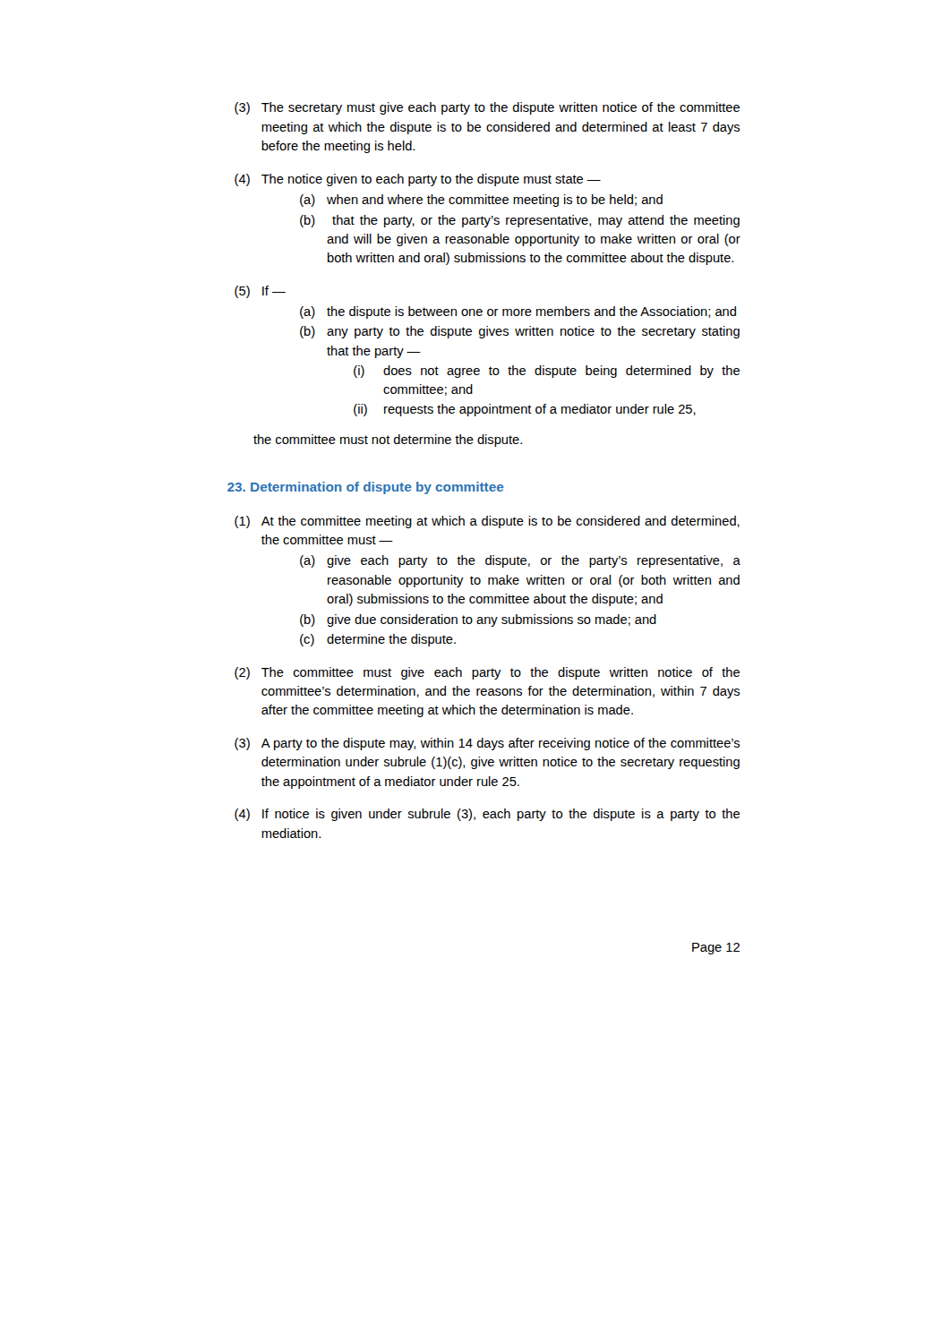(3) The secretary must give each party to the dispute written notice of the committee meeting at which the dispute is to be considered and determined at least 7 days before the meeting is held.
(4) The notice given to each party to the dispute must state —
(a) when and where the committee meeting is to be held; and
(b) that the party, or the party’s representative, may attend the meeting and will be given a reasonable opportunity to make written or oral (or both written and oral) submissions to the committee about the dispute.
(5) If —
(a) the dispute is between one or more members and the Association; and
(b) any party to the dispute gives written notice to the secretary stating that the party —
(i) does not agree to the dispute being determined by the committee; and
(ii) requests the appointment of a mediator under rule 25,
the committee must not determine the dispute.
23. Determination of dispute by committee
(1) At the committee meeting at which a dispute is to be considered and determined, the committee must —
(a) give each party to the dispute, or the party’s representative, a reasonable opportunity to make written or oral (or both written and oral) submissions to the committee about the dispute; and
(b) give due consideration to any submissions so made; and
(c) determine the dispute.
(2) The committee must give each party to the dispute written notice of the committee’s determination, and the reasons for the determination, within 7 days after the committee meeting at which the determination is made.
(3) A party to the dispute may, within 14 days after receiving notice of the committee’s determination under subrule (1)(c), give written notice to the secretary requesting the appointment of a mediator under rule 25.
(4) If notice is given under subrule (3), each party to the dispute is a party to the mediation.
Page 12